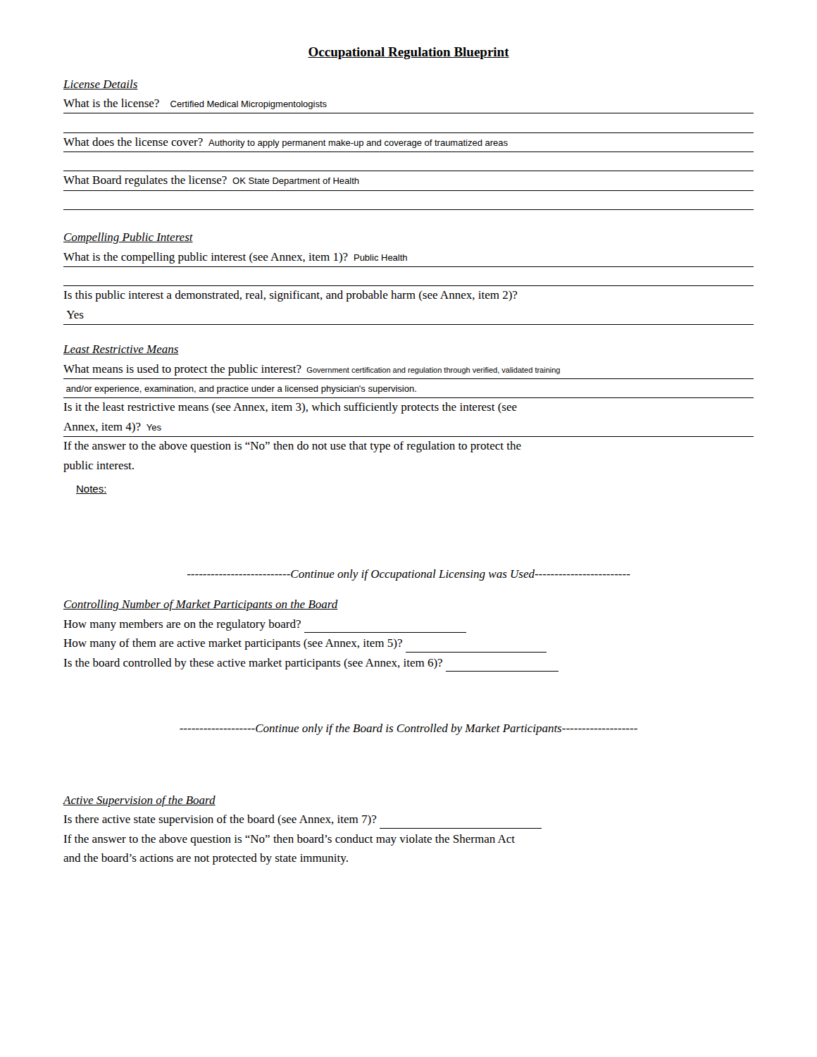Occupational Regulation Blueprint
License Details
What is the license? Certified Medical Micropigmentologists
What does the license cover? Authority to apply permanent make-up and coverage of traumatized areas
What Board regulates the license? OK State Department of Health
Compelling Public Interest
What is the compelling public interest (see Annex, item 1)? Public Health
Is this public interest a demonstrated, real, significant, and probable harm (see Annex, item 2)?
Yes
Least Restrictive Means
What means is used to protect the public interest? Government certification and regulation through verified, validated training
and/or experience, examination, and practice under a licensed physician's supervision.
Is it the least restrictive means (see Annex, item 3), which sufficiently protects the interest (see
Annex, item 4)? Yes
If the answer to the above question is “No” then do not use that type of regulation to protect the
public interest.
Notes:
--------------------------Continue only if Occupational Licensing was Used------------------------
Controlling Number of Market Participants on the Board
How many members are on the regulatory board?
How many of them are active market participants (see Annex, item 5)?
Is the board controlled by these active market participants (see Annex, item 6)?
-------------------Continue only if the Board is Controlled by Market Participants-------------------
Active Supervision of the Board
Is there active state supervision of the board (see Annex, item 7)?
If the answer to the above question is “No” then board’s conduct may violate the Sherman Act
and the board’s actions are not protected by state immunity.